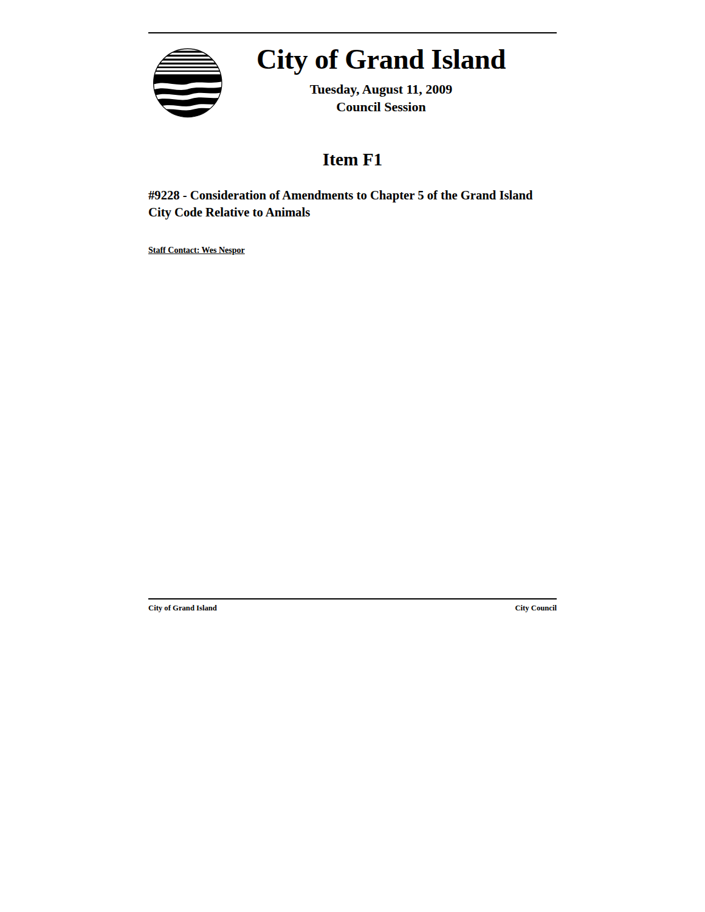City of Grand Island
Tuesday, August 11, 2009
Council Session
Item F1
#9228 - Consideration of Amendments to Chapter 5 of the Grand Island City Code Relative to Animals
Staff Contact: Wes Nespor
City of Grand Island City Council